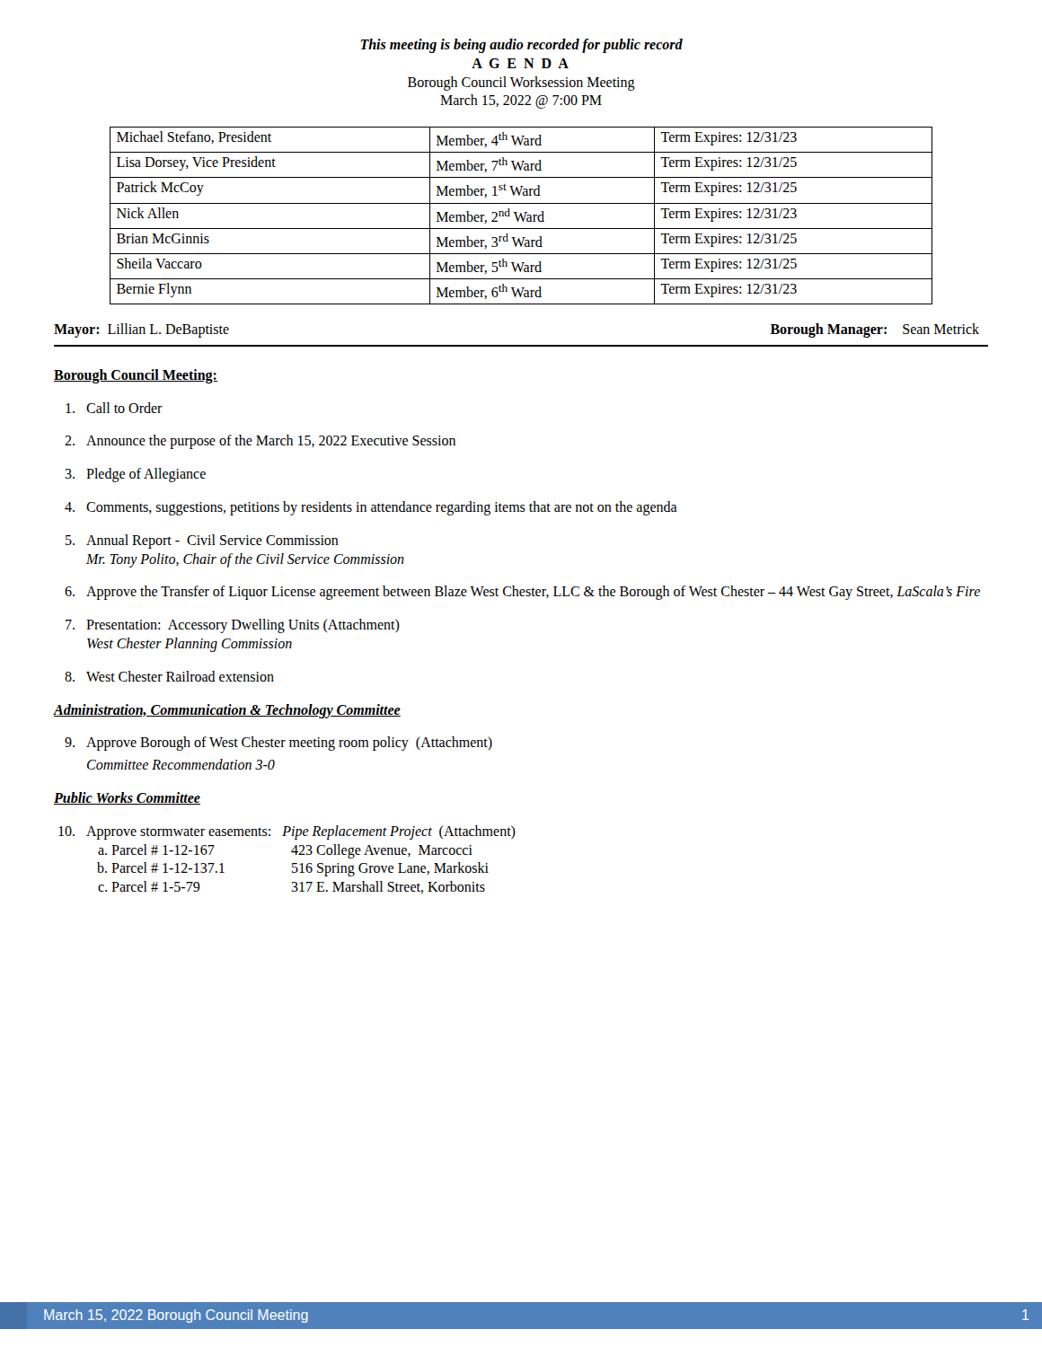This meeting is being audio recorded for public record
A G E N D A
Borough Council Worksession Meeting
March 15, 2022 @ 7:00 PM
| Michael Stefano, President | Member, 4 th Ward | Term Expires: 12/31/23 |
| Lisa Dorsey, Vice President | Member, 7 th Ward | Term Expires: 12/31/25 |
| Patrick McCoy | Member, 1 st Ward | Term Expires: 12/31/25 |
| Nick Allen | Member, 2 nd Ward | Term Expires: 12/31/23 |
| Brian McGinnis | Member, 3 rd Ward | Term Expires: 12/31/25 |
| Sheila Vaccaro | Member, 5 th Ward | Term Expires: 12/31/25 |
| Bernie Flynn | Member, 6 th Ward | Term Expires: 12/31/23 |
Mayor: Lillian L. DeBaptiste
Borough Manager: Sean Metrick
Borough Council Meeting:
Call to Order
Announce the purpose of the March 15, 2022 Executive Session
Pledge of Allegiance
Comments, suggestions, petitions by residents in attendance regarding items that are not on the agenda
Annual Report - Civil Service Commission
Mr. Tony Polito, Chair of the Civil Service Commission
Approve the Transfer of Liquor License agreement between Blaze West Chester, LLC & the Borough of West Chester – 44 West Gay Street, LaScala’s Fire
Presentation: Accessory Dwelling Units (Attachment)
West Chester Planning Commission
West Chester Railroad extension
Administration, Communication & Technology Committee
Approve Borough of West Chester meeting room policy (Attachment)
Committee Recommendation 3-0
Public Works Committee
Approve stormwater easements: Pipe Replacement Project (Attachment)
Parcel # 1-12-167423 College Avenue, Marcocci
Parcel # 1-12-137.1516 Spring Grove Lane, Markoski
Parcel # 1-5-79317 E. Marshall Street, Korbonits
March 15, 2022 Borough Council Meeting 1